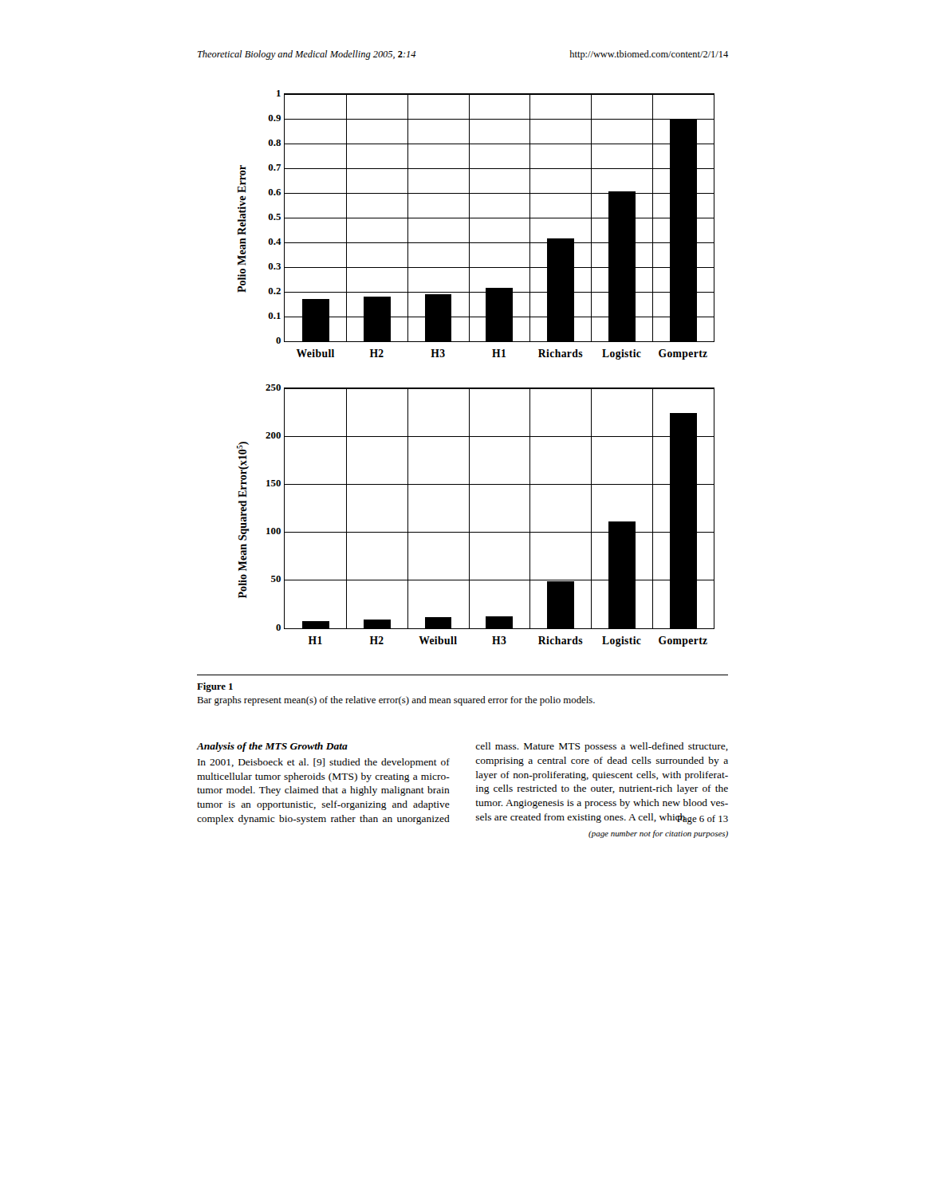Theoretical Biology and Medical Modelling 2005, 2:14
http://www.tbiomed.com/content/2/1/14
Polio Mean Relative Error
1
0.9
0.8
0.7
0.6
0.5
0.4
0.3
0.2
0.1
0
Weibull
H2
H3
H1
Richards
Logistic
Gompertz
Polio Mean Squared Error(x105)
250
200
150
100
50
0
H1
H2
Weibull
H3
Richards
Logistic
Gompertz
Figure 1
Bar graphs represent mean(s) of the relative error(s) and mean squared error for the polio models.
Analysis of the MTS Growth Data
In 2001, Deisboeck et al. [9] studied the development of multicellular tumor spheroids (MTS) by creating a micro-tumor model. They claimed that a highly malignant brain tumor is an opportunistic, self-organizing and adaptive complex dynamic bio-system rather than an unorganized cell mass. Mature MTS possess a well-defined structure, comprising a central core of dead cells surrounded by a layer of non-proliferating, quiescent cells, with proliferating cells restricted to the outer, nutrient-rich layer of the tumor. Angiogenesis is a process by which new blood vessels are created from existing ones. A cell, which
Page 6 of 13
(page number not for citation purposes)